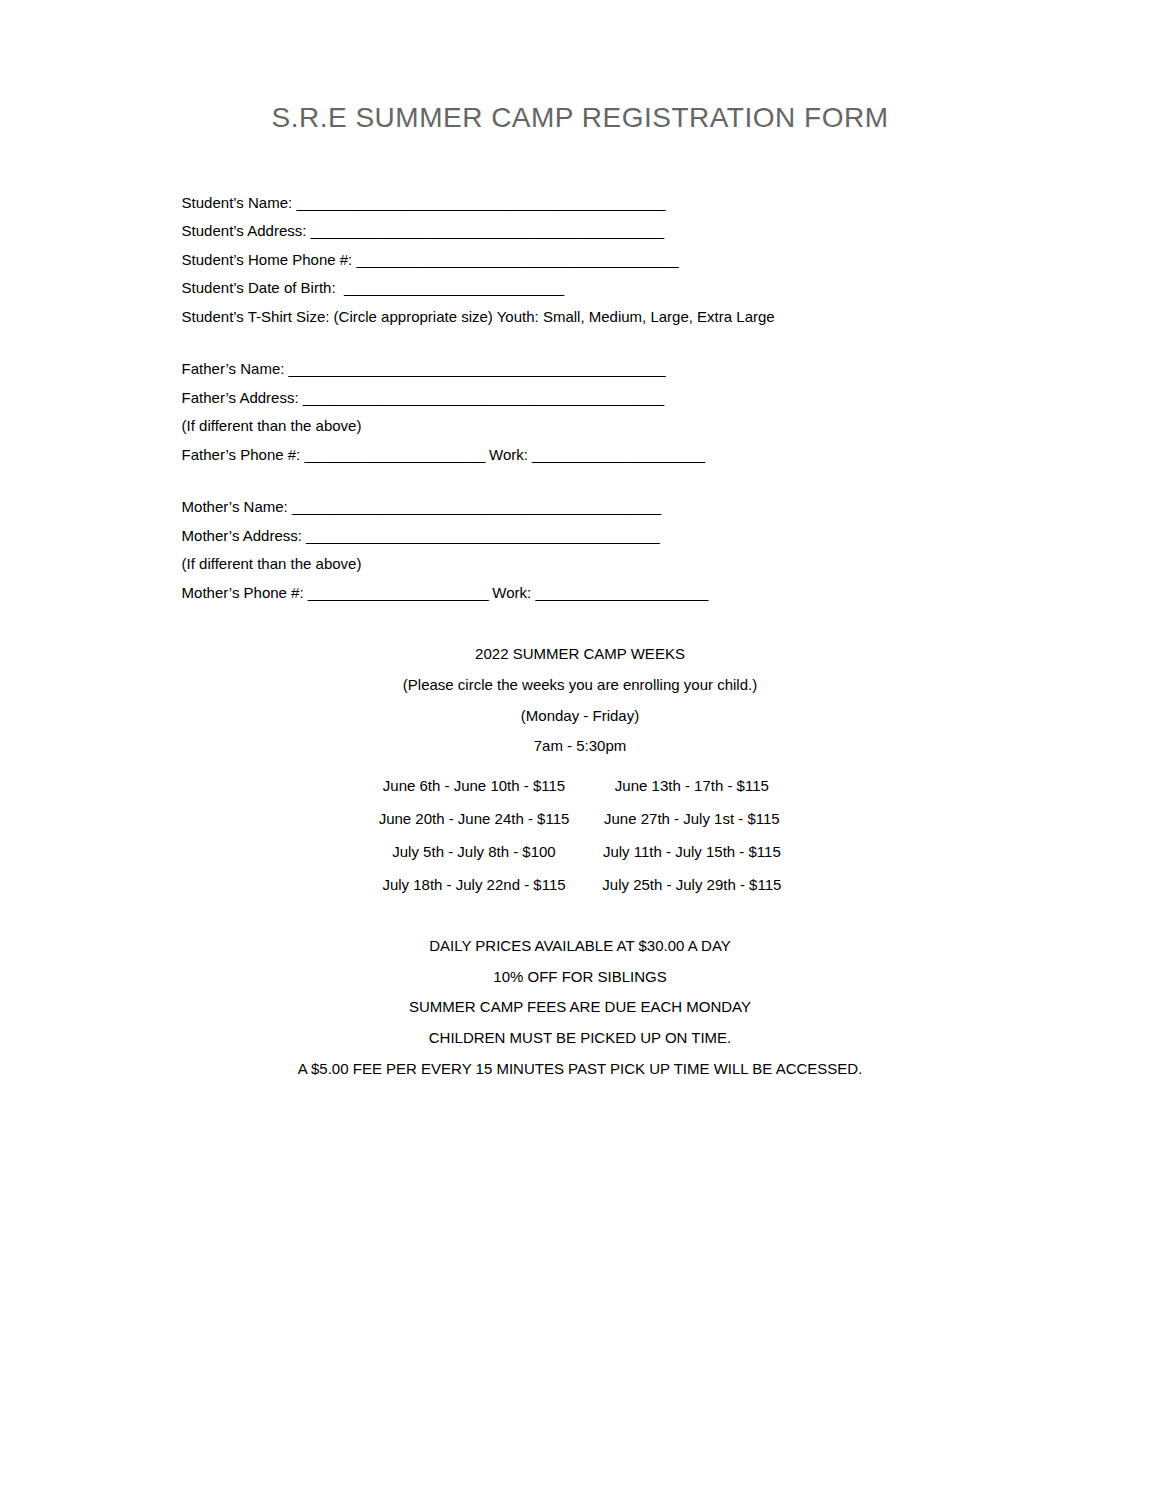S.R.E SUMMER CAMP REGISTRATION FORM
Student’s Name: _______________________________________________
Student’s Address: _____________________________________________
Student’s Home Phone #: _________________________________________
Student’s Date of Birth: ____________________________
Student’s T-Shirt Size: (Circle appropriate size) Youth: Small, Medium, Large, Extra Large
Father’s Name: ________________________________________________
Father’s Address: ______________________________________________
(If different than the above)
Father’s Phone #: _______________________ Work: ______________________
Mother’s Name: _______________________________________________
Mother’s Address: _____________________________________________
(If different than the above)
Mother’s Phone #: _______________________ Work: ______________________
2022 SUMMER CAMP WEEKS
(Please circle the weeks you are enrolling your child.)
(Monday - Friday)
7am - 5:30pm
| June 6th - June 10th - $115 | June 13th - 17th - $115 |
| June 20th - June 24th - $115 | June 27th - July 1st - $115 |
| July 5th - July 8th - $100 | July 11th - July 15th - $115 |
| July 18th - July 22nd - $115 | July 25th - July 29th - $115 |
DAILY PRICES AVAILABLE AT $30.00 A DAY
10% OFF FOR SIBLINGS
SUMMER CAMP FEES ARE DUE EACH MONDAY
CHILDREN MUST BE PICKED UP ON TIME.
A $5.00 FEE PER EVERY 15 MINUTES PAST PICK UP TIME WILL BE ACCESSED.